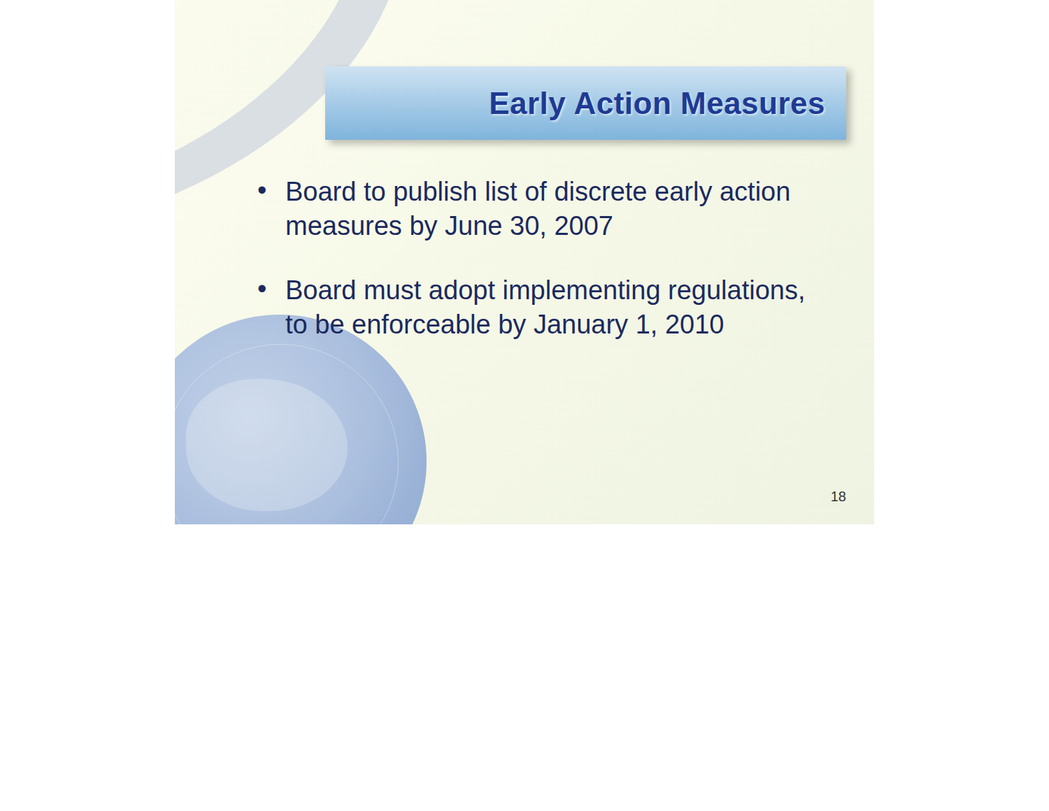Early Action Measures
Board to publish list of discrete early action measures by June 30, 2007
Board must adopt implementing regulations, to be enforceable by January 1, 2010
18